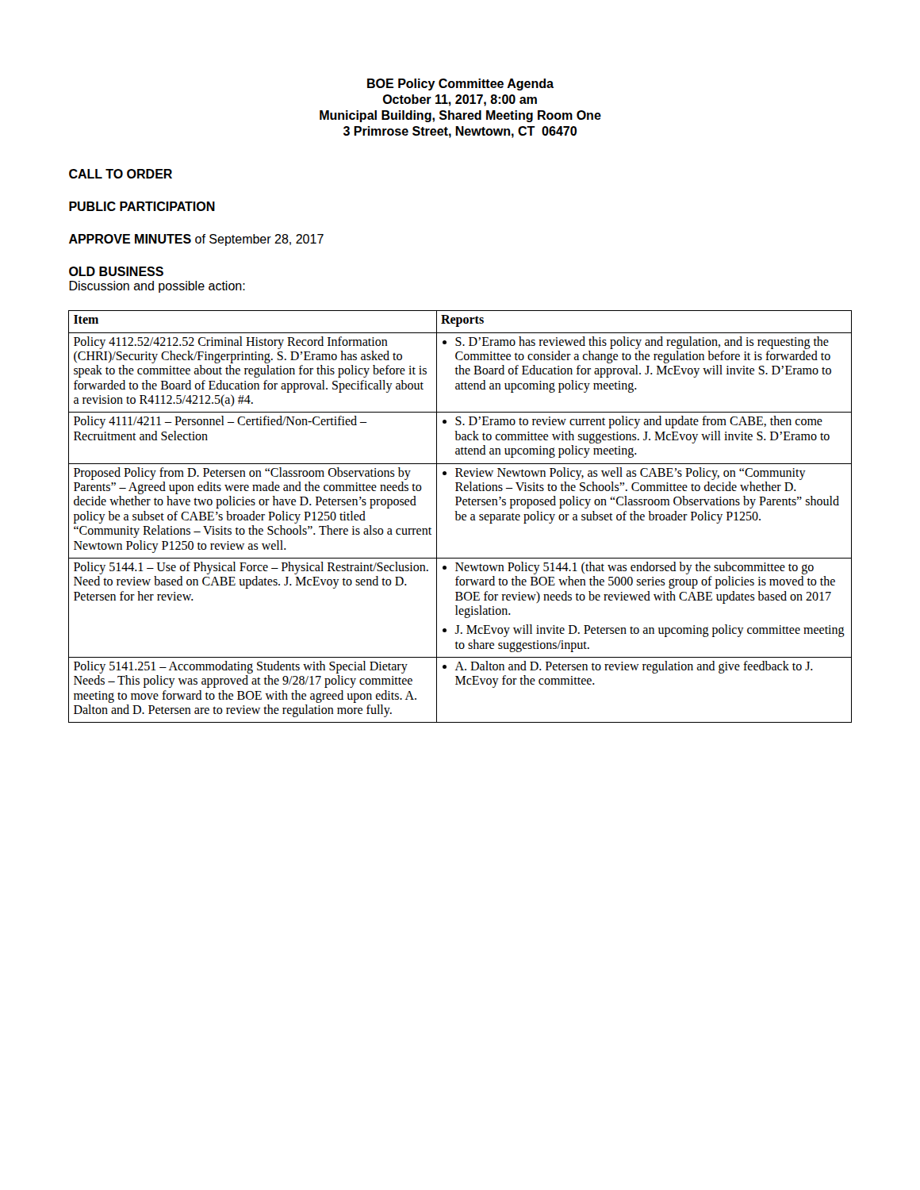BOE Policy Committee Agenda
October 11, 2017, 8:00 am
Municipal Building, Shared Meeting Room One
3 Primrose Street, Newtown, CT 06470
CALL TO ORDER
PUBLIC PARTICIPATION
APPROVE MINUTES of September 28, 2017
OLD BUSINESS
Discussion and possible action:
| Item | Reports |
| --- | --- |
| Policy 4112.52/4212.52 Criminal History Record Information (CHRI)/Security Check/Fingerprinting. S. D’Eramo has asked to speak to the committee about the regulation for this policy before it is forwarded to the Board of Education for approval. Specifically about a revision to R4112.5/4212.5(a) #4. | S. D’Eramo has reviewed this policy and regulation, and is requesting the Committee to consider a change to the regulation before it is forwarded to the Board of Education for approval. J. McEvoy will invite S. D’Eramo to attend an upcoming policy meeting. |
| Policy 4111/4211 – Personnel – Certified/Non-Certified – Recruitment and Selection | S. D’Eramo to review current policy and update from CABE, then come back to committee with suggestions. J. McEvoy will invite S. D’Eramo to attend an upcoming policy meeting. |
| Proposed Policy from D. Petersen on “Classroom Observations by Parents” – Agreed upon edits were made and the committee needs to decide whether to have two policies or have D. Petersen’s proposed policy be a subset of CABE’s broader Policy P1250 titled “Community Relations – Visits to the Schools”. There is also a current Newtown Policy P1250 to review as well. | Review Newtown Policy, as well as CABE’s Policy, on “Community Relations – Visits to the Schools”. Committee to decide whether D. Petersen’s proposed policy on “Classroom Observations by Parents” should be a separate policy or a subset of the broader Policy P1250. |
| Policy 5144.1 – Use of Physical Force – Physical Restraint/Seclusion. Need to review based on CABE updates. J. McEvoy to send to D. Petersen for her review. | Newtown Policy 5144.1 (that was endorsed by the subcommittee to go forward to the BOE when the 5000 series group of policies is moved to the BOE for review) needs to be reviewed with CABE updates based on 2017 legislation. J. McEvoy will invite D. Petersen to an upcoming policy committee meeting to share suggestions/input. |
| Policy 5141.251 – Accommodating Students with Special Dietary Needs – This policy was approved at the 9/28/17 policy committee meeting to move forward to the BOE with the agreed upon edits. A. Dalton and D. Petersen are to review the regulation more fully. | A. Dalton and D. Petersen to review regulation and give feedback to J. McEvoy for the committee. |